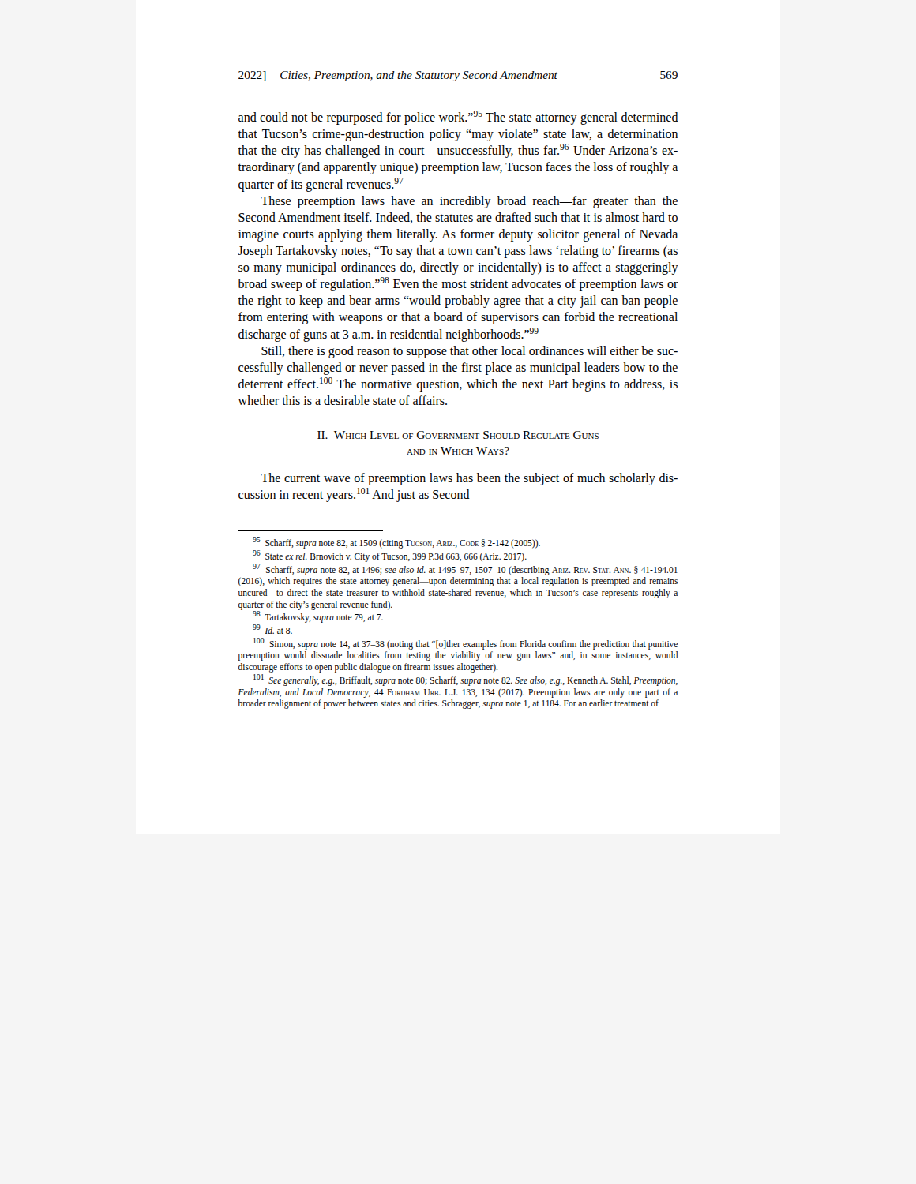2022] Cities, Preemption, and the Statutory Second Amendment 569
and could not be repurposed for police work.”95 The state attorney general determined that Tucson’s crime-gun-destruction policy “may violate” state law, a determination that the city has challenged in court—unsuccessfully, thus far.96 Under Arizona’s extraordinary (and apparently unique) preemption law, Tucson faces the loss of roughly a quarter of its general revenues.97
These preemption laws have an incredibly broad reach—far greater than the Second Amendment itself. Indeed, the statutes are drafted such that it is almost hard to imagine courts applying them literally. As former deputy solicitor general of Nevada Joseph Tartakovsky notes, “To say that a town can’t pass laws ‘relating to’ firearms (as so many municipal ordinances do, directly or incidentally) is to affect a staggeringly broad sweep of regulation.”98 Even the most strident advocates of preemption laws or the right to keep and bear arms “would probably agree that a city jail can ban people from entering with weapons or that a board of supervisors can forbid the recreational discharge of guns at 3 a.m. in residential neighborhoods.”99
Still, there is good reason to suppose that other local ordinances will either be successfully challenged or never passed in the first place as municipal leaders bow to the deterrent effect.100 The normative question, which the next Part begins to address, is whether this is a desirable state of affairs.
II. Which Level of Government Should Regulate Guns
and in Which Ways?
The current wave of preemption laws has been the subject of much scholarly discussion in recent years.101 And just as Second
95 Scharff, supra note 82, at 1509 (citing Tucson, Ariz., Code § 2-142 (2005)).
96 State ex rel. Brnovich v. City of Tucson, 399 P.3d 663, 666 (Ariz. 2017).
97 Scharff, supra note 82, at 1496; see also id. at 1495–97, 1507–10 (describing Ariz. Rev. Stat. Ann. § 41-194.01 (2016), which requires the state attorney general—upon determining that a local regulation is preempted and remains uncured—to direct the state treasurer to withhold state-shared revenue, which in Tucson’s case represents roughly a quarter of the city’s general revenue fund).
98 Tartakovsky, supra note 79, at 7.
99 Id. at 8.
100 Simon, supra note 14, at 37–38 (noting that “[o]ther examples from Florida confirm the prediction that punitive preemption would dissuade localities from testing the viability of new gun laws” and, in some instances, would discourage efforts to open public dialogue on firearm issues altogether).
101 See generally, e.g., Briffault, supra note 80; Scharff, supra note 82. See also, e.g., Kenneth A. Stahl, Preemption, Federalism, and Local Democracy, 44 Fordham Urb. L.J. 133, 134 (2017). Preemption laws are only one part of a broader realignment of power between states and cities. Schragger, supra note 1, at 1184. For an earlier treatment of